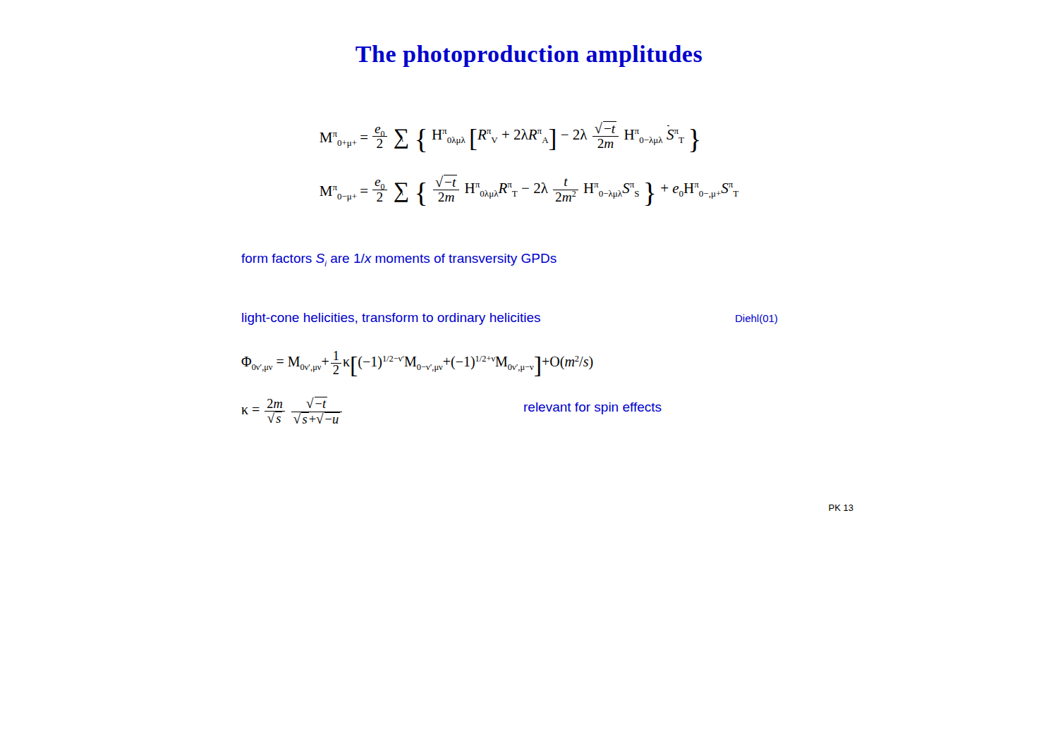The photoproduction amplitudes
| M π 0+μ+ | = | e 0 2 ∑ λ { H π 0λμλ [ R π V + 2λ R π A ] − 2λ − t 2 m H π 0−λμλ S π T } |
| M π 0−μ+ | = | e 0 2 ∑ λ { − t 2 m H π 0λμλ R π T − 2λ t 2 m 2 H π 0−λμλ S π S } + e 0 H π 0−,μ+ S π T |
form factors Si are 1/x moments of transversity GPDs
light-cone helicities, transform to ordinary helicities Diehl(01)
Φ0ν′,μν = M0ν′,μν+12κ[(−1)1/2−ν′M0−ν′,μν+(−1)1/2+νM0ν′,μ−ν]+O(m2/s)
κ = 2m s −t s+ −u relevant for spin effects
PK 13